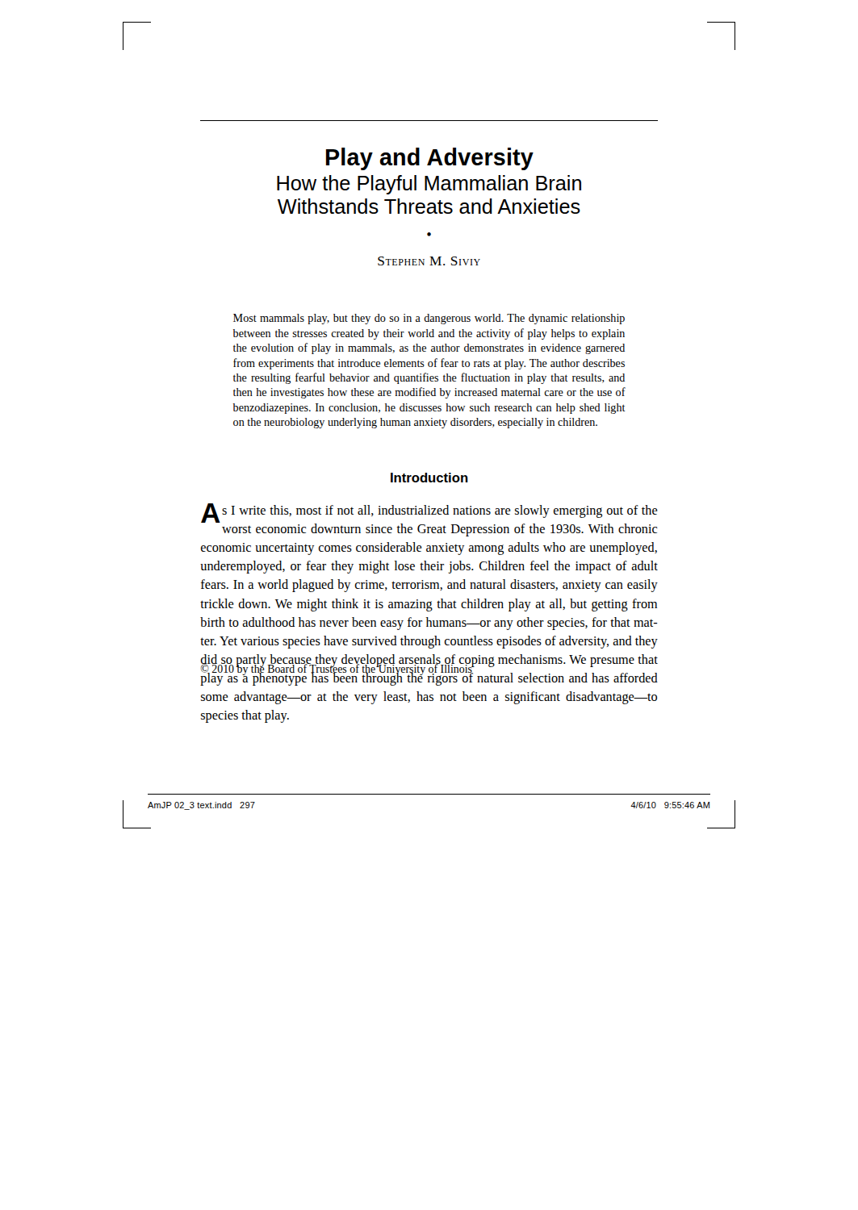Play and Adversity
How the Playful Mammalian Brain
Withstands Threats and Anxieties
•
Stephen M. Siviy
Most mammals play, but they do so in a dangerous world. The dynamic relationship between the stresses created by their world and the activity of play helps to explain the evolution of play in mammals, as the author demonstrates in evidence garnered from experiments that introduce elements of fear to rats at play. The author describes the resulting fearful behavior and quantifies the fluctuation in play that results, and then he investigates how these are modified by increased maternal care or the use of benzodiazepines. In conclusion, he discusses how such research can help shed light on the neurobiology underlying human anxiety disorders, especially in children.
Introduction
As I write this, most if not all, industrialized nations are slowly emerging out of the worst economic downturn since the Great Depression of the 1930s. With chronic economic uncertainty comes considerable anxiety among adults who are unemployed, underemployed, or fear they might lose their jobs. Children feel the impact of adult fears. In a world plagued by crime, terrorism, and natural disasters, anxiety can easily trickle down. We might think it is amazing that children play at all, but getting from birth to adulthood has never been easy for humans—or any other species, for that matter. Yet various species have survived through countless episodes of adversity, and they did so partly because they developed arsenals of coping mechanisms. We presume that play as a phenotype has been through the rigors of natural selection and has afforded some advantage—or at the very least, has not been a significant disadvantage—to species that play.
© 2010 by the Board of Trustees of the University of Illinois
AmJP 02_3 text.indd 297 4/6/10 9:55:46 AM